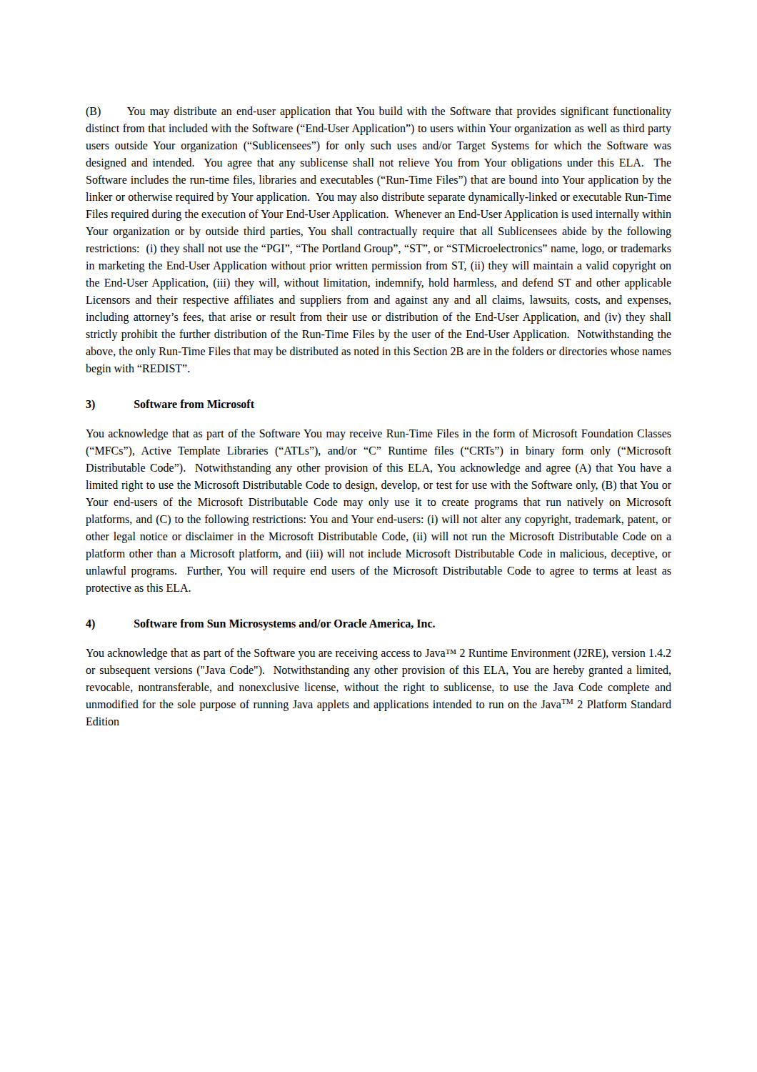(B) You may distribute an end-user application that You build with the Software that provides significant functionality distinct from that included with the Software (“End-User Application”) to users within Your organization as well as third party users outside Your organization (“Sublicensees”) for only such uses and/or Target Systems for which the Software was designed and intended. You agree that any sublicense shall not relieve You from Your obligations under this ELA. The Software includes the run-time files, libraries and executables (“Run-Time Files”) that are bound into Your application by the linker or otherwise required by Your application. You may also distribute separate dynamically-linked or executable Run-Time Files required during the execution of Your End-User Application. Whenever an End-User Application is used internally within Your organization or by outside third parties, You shall contractually require that all Sublicensees abide by the following restrictions: (i) they shall not use the “PGI”, “The Portland Group”, “ST”, or “STMicroelectronics” name, logo, or trademarks in marketing the End-User Application without prior written permission from ST, (ii) they will maintain a valid copyright on the End-User Application, (iii) they will, without limitation, indemnify, hold harmless, and defend ST and other applicable Licensors and their respective affiliates and suppliers from and against any and all claims, lawsuits, costs, and expenses, including attorney’s fees, that arise or result from their use or distribution of the End-User Application, and (iv) they shall strictly prohibit the further distribution of the Run-Time Files by the user of the End-User Application. Notwithstanding the above, the only Run-Time Files that may be distributed as noted in this Section 2B are in the folders or directories whose names begin with “REDIST”.
3) Software from Microsoft
You acknowledge that as part of the Software You may receive Run-Time Files in the form of Microsoft Foundation Classes (“MFCs”), Active Template Libraries (“ATLs”), and/or “C” Runtime files (“CRTs”) in binary form only (“Microsoft Distributable Code”). Notwithstanding any other provision of this ELA, You acknowledge and agree (A) that You have a limited right to use the Microsoft Distributable Code to design, develop, or test for use with the Software only, (B) that You or Your end-users of the Microsoft Distributable Code may only use it to create programs that run natively on Microsoft platforms, and (C) to the following restrictions: You and Your end-users: (i) will not alter any copyright, trademark, patent, or other legal notice or disclaimer in the Microsoft Distributable Code, (ii) will not run the Microsoft Distributable Code on a platform other than a Microsoft platform, and (iii) will not include Microsoft Distributable Code in malicious, deceptive, or unlawful programs. Further, You will require end users of the Microsoft Distributable Code to agree to terms at least as protective as this ELA.
4) Software from Sun Microsystems and/or Oracle America, Inc.
You acknowledge that as part of the Software you are receiving access to Java™ 2 Runtime Environment (J2RE), version 1.4.2 or subsequent versions ("Java Code"). Notwithstanding any other provision of this ELA, You are hereby granted a limited, revocable, nontransferable, and nonexclusive license, without the right to sublicense, to use the Java Code complete and unmodified for the sole purpose of running Java applets and applications intended to run on the JavaTM 2 Platform Standard Edition